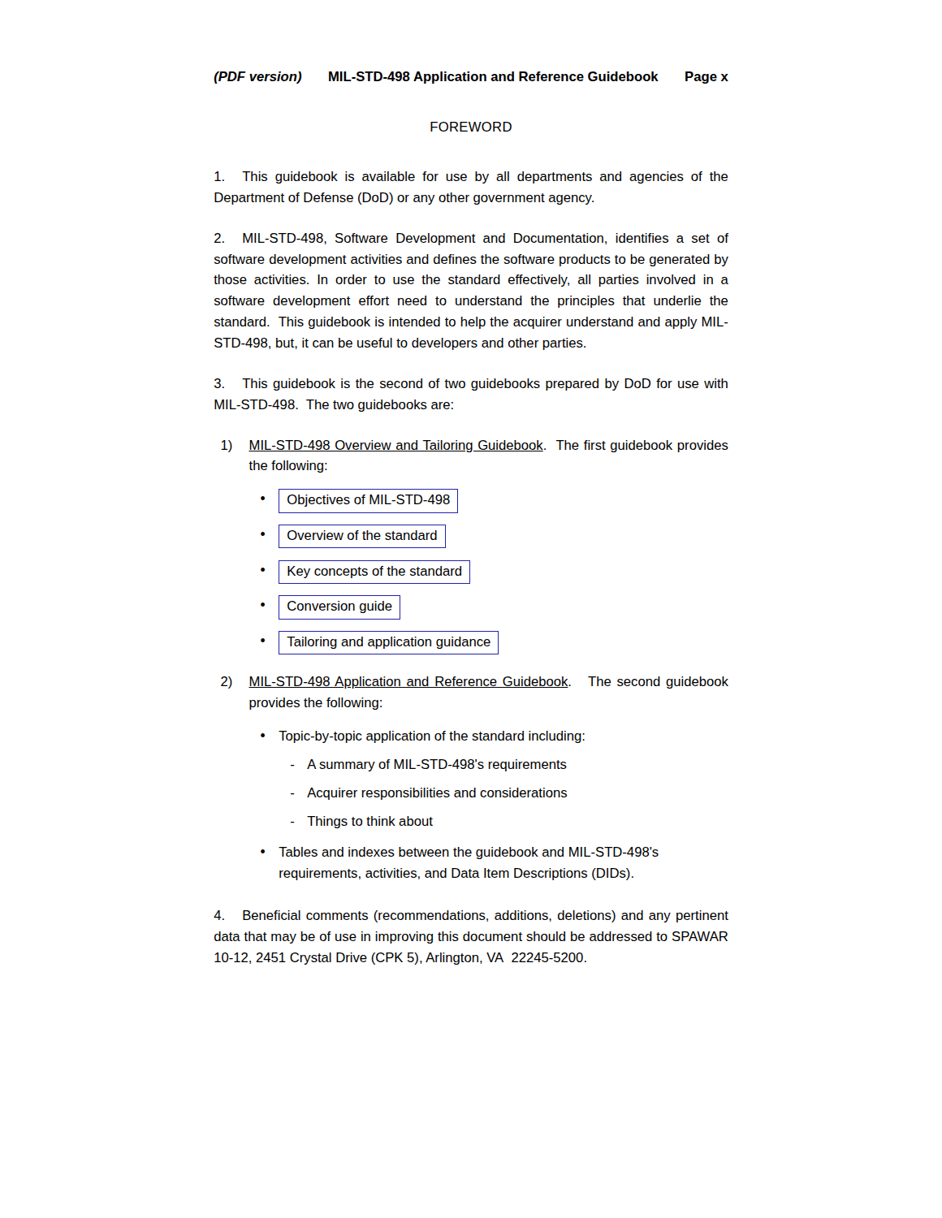(PDF version) MIL-STD-498 Application and Reference Guidebook Page x
FOREWORD
1. This guidebook is available for use by all departments and agencies of the Department of Defense (DoD) or any other government agency.
2. MIL-STD-498, Software Development and Documentation, identifies a set of software development activities and defines the software products to be generated by those activities. In order to use the standard effectively, all parties involved in a software development effort need to understand the principles that underlie the standard. This guidebook is intended to help the acquirer understand and apply MIL-STD-498, but, it can be useful to developers and other parties.
3. This guidebook is the second of two guidebooks prepared by DoD for use with MIL-STD-498. The two guidebooks are:
1) MIL-STD-498 Overview and Tailoring Guidebook. The first guidebook provides the following:
•Objectives of MIL-STD-498
•Overview of the standard
•Key concepts of the standard
•Conversion guide
•Tailoring and application guidance
2) MIL-STD-498 Application and Reference Guidebook. The second guidebook provides the following:
•Topic-by-topic application of the standard including:
-A summary of MIL-STD-498's requirements
-Acquirer responsibilities and considerations
-Things to think about
•Tables and indexes between the guidebook and MIL-STD-498's requirements, activities, and Data Item Descriptions (DIDs).
4. Beneficial comments (recommendations, additions, deletions) and any pertinent data that may be of use in improving this document should be addressed to SPAWAR 10-12, 2451 Crystal Drive (CPK 5), Arlington, VA 22245-5200.